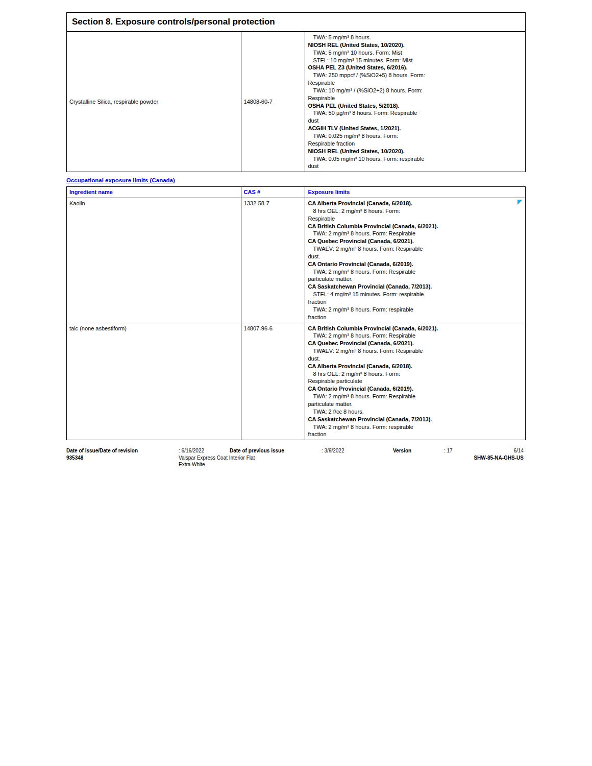Section 8. Exposure controls/personal protection
| Crystalline Silica, respirable powder | 14808-60-7 | TWA: 5 mg/m³ 8 hours. NIOSH REL (United States, 10/2020). TWA: 5 mg/m³ 10 hours. Form: Mist STEL: 10 mg/m³ 15 minutes. Form: Mist OSHA PEL Z3 (United States, 6/2016). TWA: 250 mppcf / (%SiO2+5) 8 hours. Form: Respirable TWA: 10 mg/m³ / (%SiO2+2) 8 hours. Form: Respirable OSHA PEL (United States, 5/2018). TWA: 50 µg/m³ 8 hours. Form: Respirable dust ACGIH TLV (United States, 1/2021). TWA: 0.025 mg/m³ 8 hours. Form: Respirable fraction NIOSH REL (United States, 10/2020). TWA: 0.05 mg/m³ 10 hours. Form: respirable dust |
Occupational exposure limits (Canada)
| Ingredient name | CAS # | Exposure limits |
| --- | --- | --- |
| Kaolin | 1332-58-7 | CA Alberta Provincial (Canada, 6/2018). 8 hrs OEL: 2 mg/m³ 8 hours. Form: Respirable CA British Columbia Provincial (Canada, 6/2021). TWA: 2 mg/m³ 8 hours. Form: Respirable CA Quebec Provincial (Canada, 6/2021). TWAEV: 2 mg/m³ 8 hours. Form: Respirable dust. CA Ontario Provincial (Canada, 6/2019). TWA: 2 mg/m³ 8 hours. Form: Respirable particulate matter. CA Saskatchewan Provincial (Canada, 7/2013). STEL: 4 mg/m³ 15 minutes. Form: respirable fraction TWA: 2 mg/m³ 8 hours. Form: respirable fraction |
| talc (none asbestiform) | 14807-96-6 | CA British Columbia Provincial (Canada, 6/2021). TWA: 2 mg/m³ 8 hours. Form: Respirable CA Quebec Provincial (Canada, 6/2021). TWAEV: 2 mg/m³ 8 hours. Form: Respirable dust. CA Alberta Provincial (Canada, 6/2018). 8 hrs OEL: 2 mg/m³ 8 hours. Form: Respirable particulate CA Ontario Provincial (Canada, 6/2019). TWA: 2 mg/m³ 8 hours. Form: Respirable particulate matter. TWA: 2 f/cc 8 hours. CA Saskatchewan Provincial (Canada, 7/2013). TWA: 2 mg/m³ 8 hours. Form: respirable fraction |
| Date of issue/Date of revision | : 6/16/2022 | Date of previous issue | : 3/9/2022 | Version | : 17 | 6/14 |
| 935348 | Valspar Express Coat Interior Flat Extra White | SHW-85-NA-GHS-US |